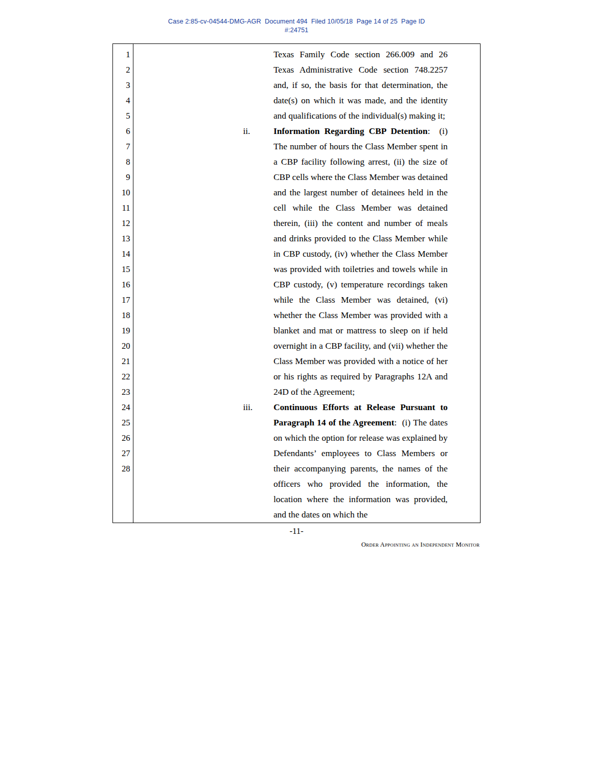Case 2:85-cv-04544-DMG-AGR Document 494 Filed 10/05/18 Page 14 of 25 Page ID #:24751
1
2
3
4
5
6
7
8
9
10
11
12
13
14
15
16
17
18
19
20
21
22
23
24
25
26
27
28
Texas Family Code section 266.009 and 26 Texas Administrative Code section 748.2257 and, if so, the basis for that determination, the date(s) on which it was made, and the identity and qualifications of the individual(s) making it;
ii.
Information Regarding CBP Detention: (i) The number of hours the Class Member spent in a CBP facility following arrest, (ii) the size of CBP cells where the Class Member was detained and the largest number of detainees held in the cell while the Class Member was detained therein, (iii) the content and number of meals and drinks provided to the Class Member while in CBP custody, (iv) whether the Class Member was provided with toiletries and towels while in CBP custody, (v) temperature recordings taken while the Class Member was detained, (vi) whether the Class Member was provided with a blanket and mat or mattress to sleep on if held overnight in a CBP facility, and (vii) whether the Class Member was provided with a notice of her or his rights as required by Paragraphs 12A and 24D of the Agreement;
iii.
Continuous Efforts at Release Pursuant to Paragraph 14 of the Agreement: (i) The dates on which the option for release was explained by Defendants’ employees to Class Members or their accompanying parents, the names of the officers who provided the information, the location where the information was provided, and the dates on which the
-11-
Order Appointing an Independent Monitor